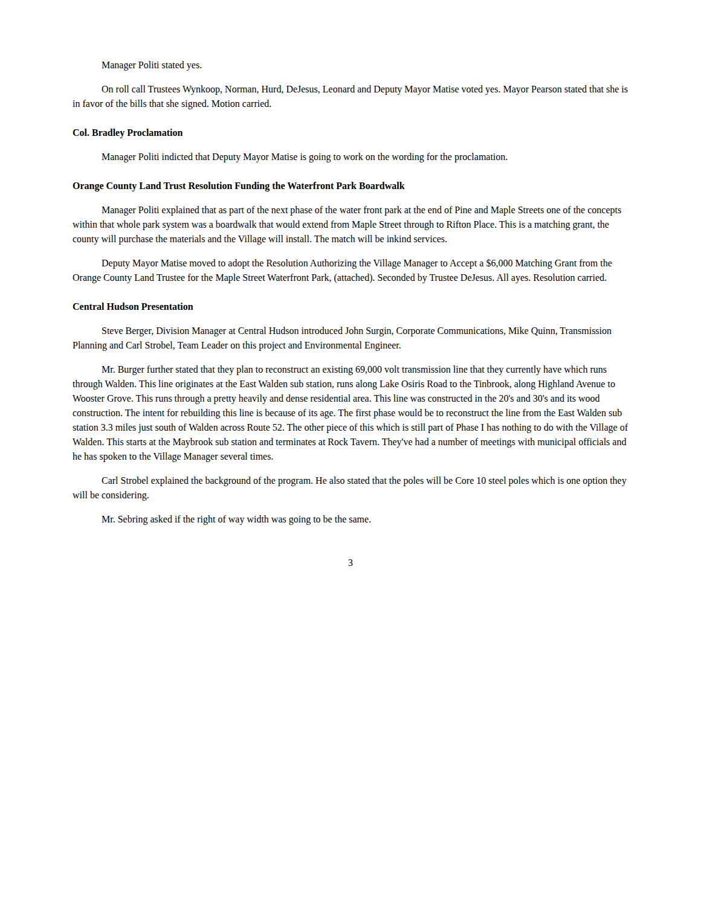Manager Politi stated yes.
On roll call Trustees Wynkoop, Norman, Hurd, DeJesus, Leonard and Deputy Mayor Matise voted yes. Mayor Pearson stated that she is in favor of the bills that she signed. Motion carried.
Col. Bradley Proclamation
Manager Politi indicted that Deputy Mayor Matise is going to work on the wording for the proclamation.
Orange County Land Trust Resolution Funding the Waterfront Park Boardwalk
Manager Politi explained that as part of the next phase of the water front park at the end of Pine and Maple Streets one of the concepts within that whole park system was a boardwalk that would extend from Maple Street through to Rifton Place. This is a matching grant, the county will purchase the materials and the Village will install. The match will be inkind services.
Deputy Mayor Matise moved to adopt the Resolution Authorizing the Village Manager to Accept a $6,000 Matching Grant from the Orange County Land Trustee for the Maple Street Waterfront Park, (attached). Seconded by Trustee DeJesus. All ayes. Resolution carried.
Central Hudson Presentation
Steve Berger, Division Manager at Central Hudson introduced John Surgin, Corporate Communications, Mike Quinn, Transmission Planning and Carl Strobel, Team Leader on this project and Environmental Engineer.
Mr. Burger further stated that they plan to reconstruct an existing 69,000 volt transmission line that they currently have which runs through Walden. This line originates at the East Walden sub station, runs along Lake Osiris Road to the Tinbrook, along Highland Avenue to Wooster Grove. This runs through a pretty heavily and dense residential area. This line was constructed in the 20's and 30's and its wood construction. The intent for rebuilding this line is because of its age. The first phase would be to reconstruct the line from the East Walden sub station 3.3 miles just south of Walden across Route 52. The other piece of this which is still part of Phase I has nothing to do with the Village of Walden. This starts at the Maybrook sub station and terminates at Rock Tavern. They've had a number of meetings with municipal officials and he has spoken to the Village Manager several times.
Carl Strobel explained the background of the program. He also stated that the poles will be Core 10 steel poles which is one option they will be considering.
Mr. Sebring asked if the right of way width was going to be the same.
3